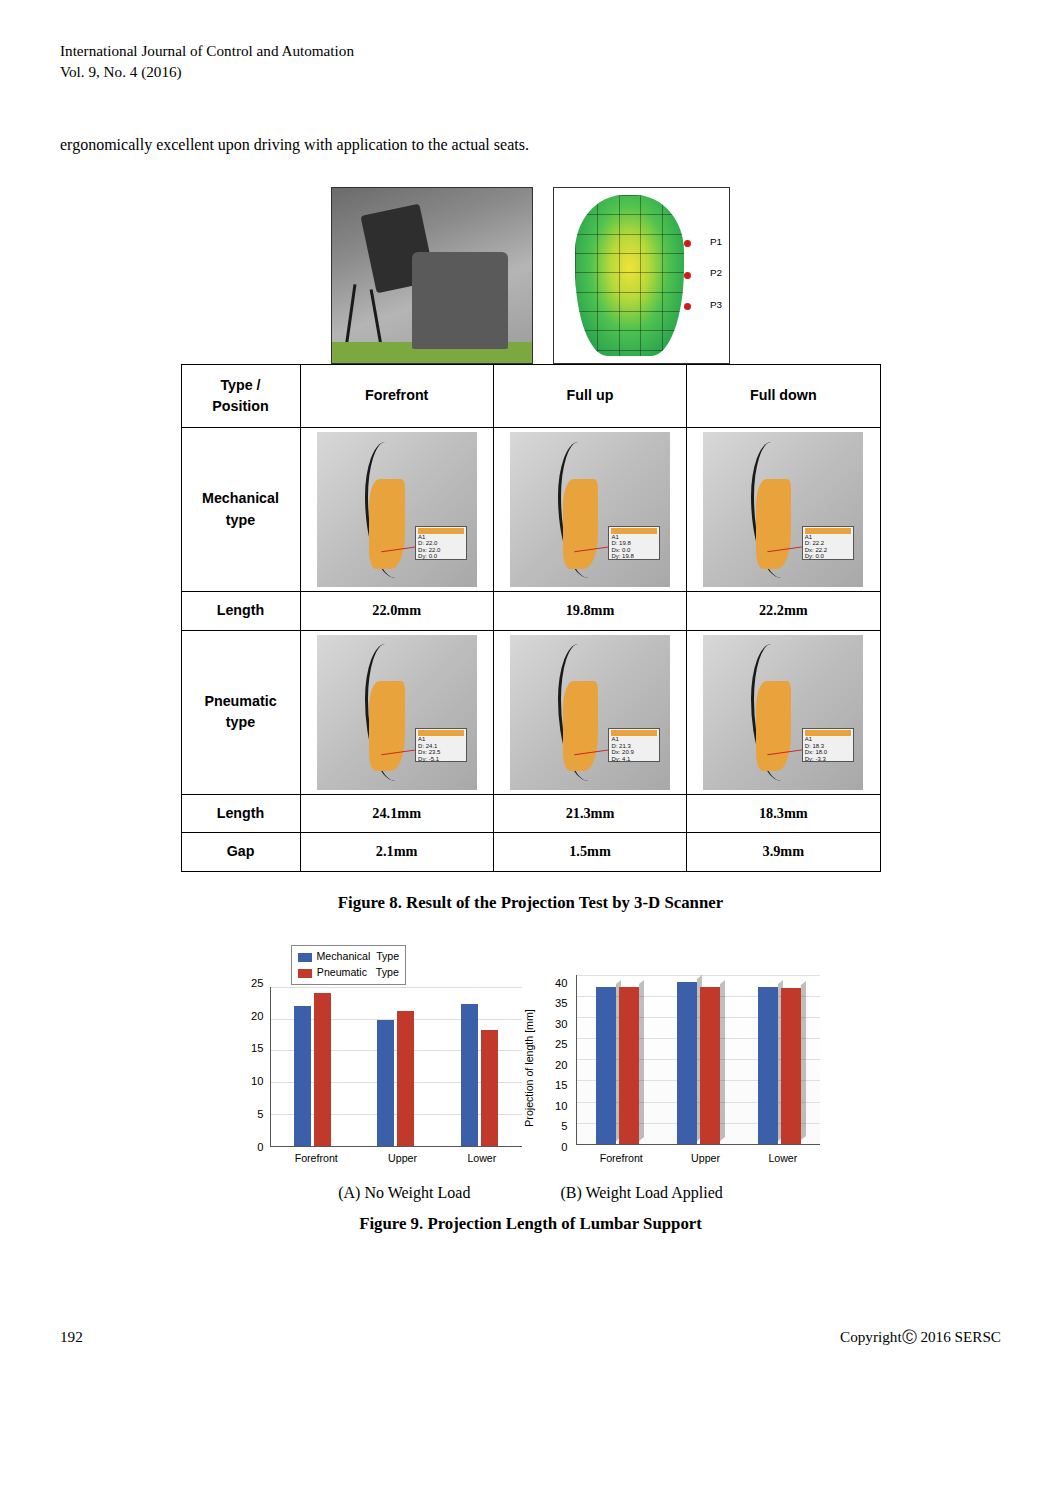International Journal of Control and Automation
Vol. 9, No. 4 (2016)
ergonomically excellent upon driving with application to the actual seats.
P1
P2
P3
| Type / Position | Forefront | Full up | Full down |
| --- | --- | --- | --- |
| Mechanical type | A1 D: 22.0 Dx: 22.0 Dy: 0.0 | A1 D: 19.8 Dx: 0.0 Dy: 19.8 | A1 D: 22.2 Dx: 22.2 Dy: 0.0 |
| Length | 22.0mm | 19.8mm | 22.2mm |
| Pneumatic type | A1 D: 24.1 Dx: 23.5 Dy: -5.1 | A1 D: 21.3 Dx: 20.9 Dy: 4.1 | A1 D: 18.3 Dx: 18.0 Dy: -3.3 |
| Length | 24.1mm | 21.3mm | 18.3mm |
| Gap | 2.1mm | 1.5mm | 3.9mm |
Figure 8. Result of the Projection Test by 3-D Scanner
Mechanical Type
Pneumatic Type
25 20 15 10 5 0
Forefront Upper Lower
Projection of length [mm]
40 35 30 25 20 15 10 5 0
Forefront Upper Lower
(A) No Weight Load (B) Weight Load Applied
Figure 9. Projection Length of Lumbar Support
192 CopyrightⒸ 2016 SERSC